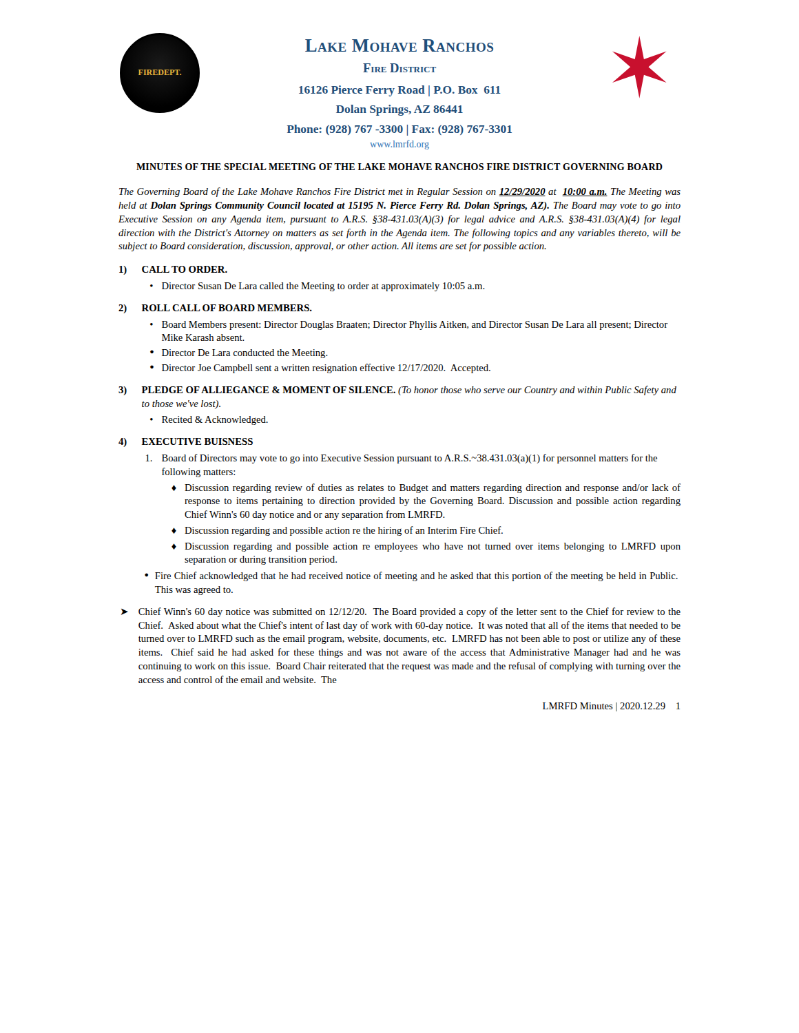FIRE DEPT.
Lake Mohave Ranchos
Fire District
16126 Pierce Ferry Road | P.O. Box 611
Dolan Springs, AZ 86441
Phone: (928) 767 -3300 | Fax: (928) 767-3301
www.lmrfd.org
✶
MINUTES OF THE SPECIAL MEETING OF THE LAKE MOHAVE RANCHOS FIRE DISTRICT GOVERNING BOARD
The Governing Board of the Lake Mohave Ranchos Fire District met in Regular Session on 12/29/2020 at 10:00 a.m. The Meeting was held at Dolan Springs Community Council located at 15195 N. Pierce Ferry Rd. Dolan Springs, AZ). The Board may vote to go into Executive Session on any Agenda item, pursuant to A.R.S. §38-431.03(A)(3) for legal advice and A.R.S. §38-431.03(A)(4) for legal direction with the District's Attorney on matters as set forth in the Agenda item. The following topics and any variables thereto, will be subject to Board consideration, discussion, approval, or other action. All items are set for possible action.
Call to Order.
Director Susan De Lara called the Meeting to order at approximately 10:05 a.m.
Roll Call of Board Members.
Board Members present: Director Douglas Braaten; Director Phyllis Aitken, and Director Susan De Lara all present; Director Mike Karash absent.
Director De Lara conducted the Meeting.
Director Joe Campbell sent a written resignation effective 12/17/2020. Accepted.
Pledge of Alliegance & Moment of Silence. (To honor those who serve our Country and within Public Safety and to those we've lost).
Recited & Acknowledged.
Executive Buisness
Board of Directors may vote to go into Executive Session pursuant to A.R.S.~38.431.03(a)(1) for personnel matters for the following matters:
Discussion regarding review of duties as relates to Budget and matters regarding direction and response and/or lack of response to items pertaining to direction provided by the Governing Board. Discussion and possible action regarding Chief Winn's 60 day notice and or any separation from LMRFD.
Discussion regarding and possible action re the hiring of an Interim Fire Chief.
Discussion regarding and possible action re employees who have not turned over items belonging to LMRFD upon separation or during transition period.
Fire Chief acknowledged that he had received notice of meeting and he asked that this portion of the meeting be held in Public. This was agreed to.
Chief Winn's 60 day notice was submitted on 12/12/20. The Board provided a copy of the letter sent to the Chief for review to the Chief. Asked about what the Chief's intent of last day of work with 60-day notice. It was noted that all of the items that needed to be turned over to LMRFD such as the email program, website, documents, etc. LMRFD has not been able to post or utilize any of these items. Chief said he had asked for these things and was not aware of the access that Administrative Manager had and he was continuing to work on this issue. Board Chair reiterated that the request was made and the refusal of complying with turning over the access and control of the email and website. The
LMRFD Minutes | 2020.12.29 1